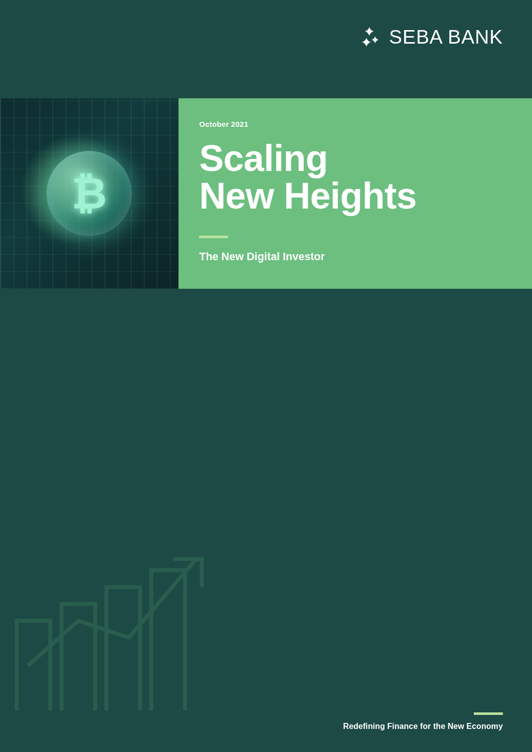SEBA BANK
₿
October 2021
Scaling
New Heights
The New Digital Investor
Redefining Finance for the New Economy